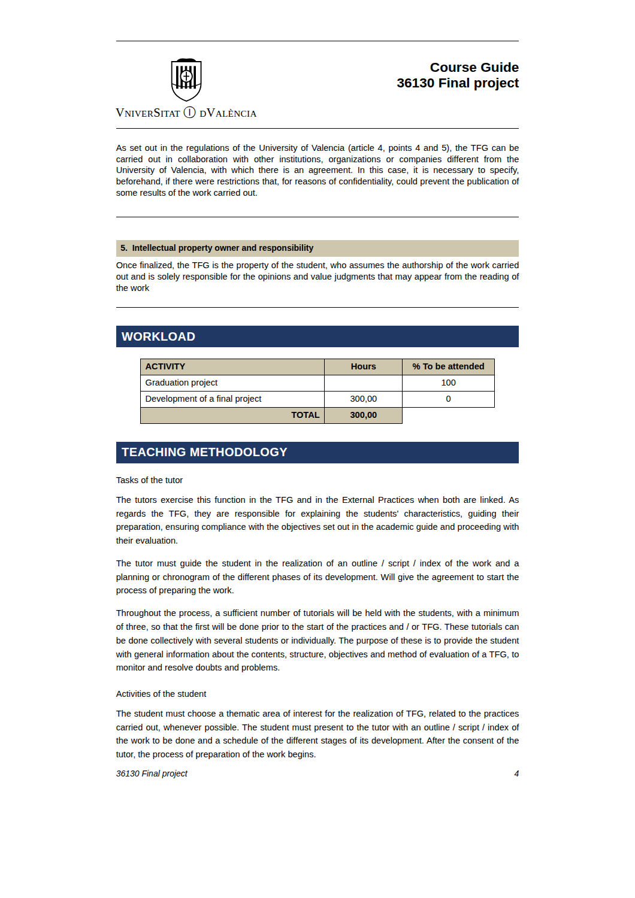ALEXA VNIVERSITAS
VNIVERSITAT Ⓘ DVALÈNCIA
Course Guide
36130 Final project
As set out in the regulations of the University of Valencia (article 4, points 4 and 5), the TFG can be carried out in collaboration with other institutions, organizations or companies different from the University of Valencia, with which there is an agreement. In this case, it is necessary to specify, beforehand, if there were restrictions that, for reasons of confidentiality, could prevent the publication of some results of the work carried out.
5. Intellectual property owner and responsibility
Once finalized, the TFG is the property of the student, who assumes the authorship of the work carried out and is solely responsible for the opinions and value judgments that may appear from the reading of the work
WORKLOAD
| ACTIVITY | Hours | % To be attended |
| --- | --- | --- |
| Graduation project | | 100 |
| Development of a final project | 300,00 | 0 |
| TOTAL | 300,00 | |
TEACHING METHODOLOGY
Tasks of the tutor
The tutors exercise this function in the TFG and in the External Practices when both are linked. As regards the TFG, they are responsible for explaining the students' characteristics, guiding their preparation, ensuring compliance with the objectives set out in the academic guide and proceeding with their evaluation.
The tutor must guide the student in the realization of an outline / script / index of the work and a planning or chronogram of the different phases of its development. Will give the agreement to start the process of preparing the work.
Throughout the process, a sufficient number of tutorials will be held with the students, with a minimum of three, so that the first will be done prior to the start of the practices and / or TFG. These tutorials can be done collectively with several students or individually. The purpose of these is to provide the student with general information about the contents, structure, objectives and method of evaluation of a TFG, to monitor and resolve doubts and problems.
Activities of the student
The student must choose a thematic area of interest for the realization of TFG, related to the practices carried out, whenever possible. The student must present to the tutor with an outline / script / index of the work to be done and a schedule of the different stages of its development. After the consent of the tutor, the process of preparation of the work begins.
36130 Final project 4